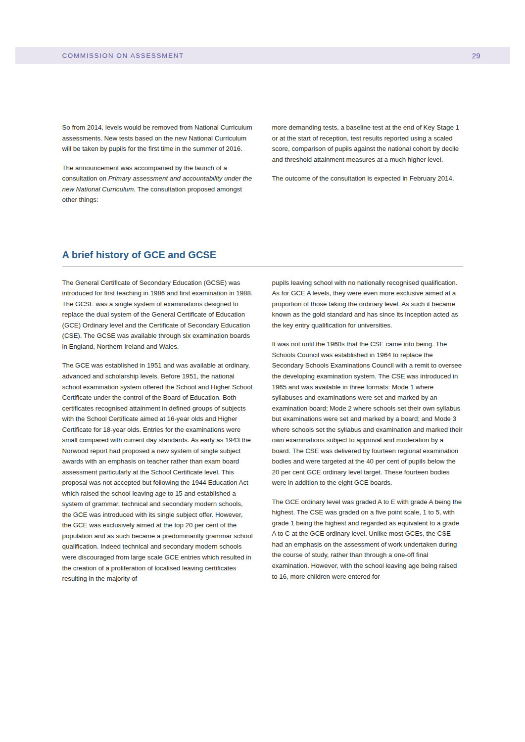COMMISSION ON ASSESSMENT 29
So from 2014, levels would be removed from National Curriculum assessments. New tests based on the new National Curriculum will be taken by pupils for the first time in the summer of 2016.
The announcement was accompanied by the launch of a consultation on Primary assessment and accountability under the new National Curriculum. The consultation proposed amongst other things:
more demanding tests, a baseline test at the end of Key Stage 1 or at the start of reception, test results reported using a scaled score, comparison of pupils against the national cohort by decile and threshold attainment measures at a much higher level.
The outcome of the consultation is expected in February 2014.
A brief history of GCE and GCSE
The General Certificate of Secondary Education (GCSE) was introduced for first teaching in 1986 and first examination in 1988. The GCSE was a single system of examinations designed to replace the dual system of the General Certificate of Education (GCE) Ordinary level and the Certificate of Secondary Education (CSE). The GCSE was available through six examination boards in England, Northern Ireland and Wales.
The GCE was established in 1951 and was available at ordinary, advanced and scholarship levels. Before 1951, the national school examination system offered the School and Higher School Certificate under the control of the Board of Education. Both certificates recognised attainment in defined groups of subjects with the School Certificate aimed at 16-year olds and Higher Certificate for 18-year olds. Entries for the examinations were small compared with current day standards. As early as 1943 the Norwood report had proposed a new system of single subject awards with an emphasis on teacher rather than exam board assessment particularly at the School Certificate level. This proposal was not accepted but following the 1944 Education Act which raised the school leaving age to 15 and established a system of grammar, technical and secondary modern schools, the GCE was introduced with its single subject offer. However, the GCE was exclusively aimed at the top 20 per cent of the population and as such became a predominantly grammar school qualification. Indeed technical and secondary modern schools were discouraged from large scale GCE entries which resulted in the creation of a proliferation of localised leaving certificates resulting in the majority of
pupils leaving school with no nationally recognised qualification. As for GCE A levels, they were even more exclusive aimed at a proportion of those taking the ordinary level. As such it became known as the gold standard and has since its inception acted as the key entry qualification for universities.
It was not until the 1960s that the CSE came into being. The Schools Council was established in 1964 to replace the Secondary Schools Examinations Council with a remit to oversee the developing examination system. The CSE was introduced in 1965 and was available in three formats: Mode 1 where syllabuses and examinations were set and marked by an examination board; Mode 2 where schools set their own syllabus but examinations were set and marked by a board; and Mode 3 where schools set the syllabus and examination and marked their own examinations subject to approval and moderation by a board. The CSE was delivered by fourteen regional examination bodies and were targeted at the 40 per cent of pupils below the 20 per cent GCE ordinary level target. These fourteen bodies were in addition to the eight GCE boards.
The GCE ordinary level was graded A to E with grade A being the highest. The CSE was graded on a five point scale, 1 to 5, with grade 1 being the highest and regarded as equivalent to a grade A to C at the GCE ordinary level. Unlike most GCEs, the CSE had an emphasis on the assessment of work undertaken during the course of study, rather than through a one-off final examination. However, with the school leaving age being raised to 16, more children were entered for